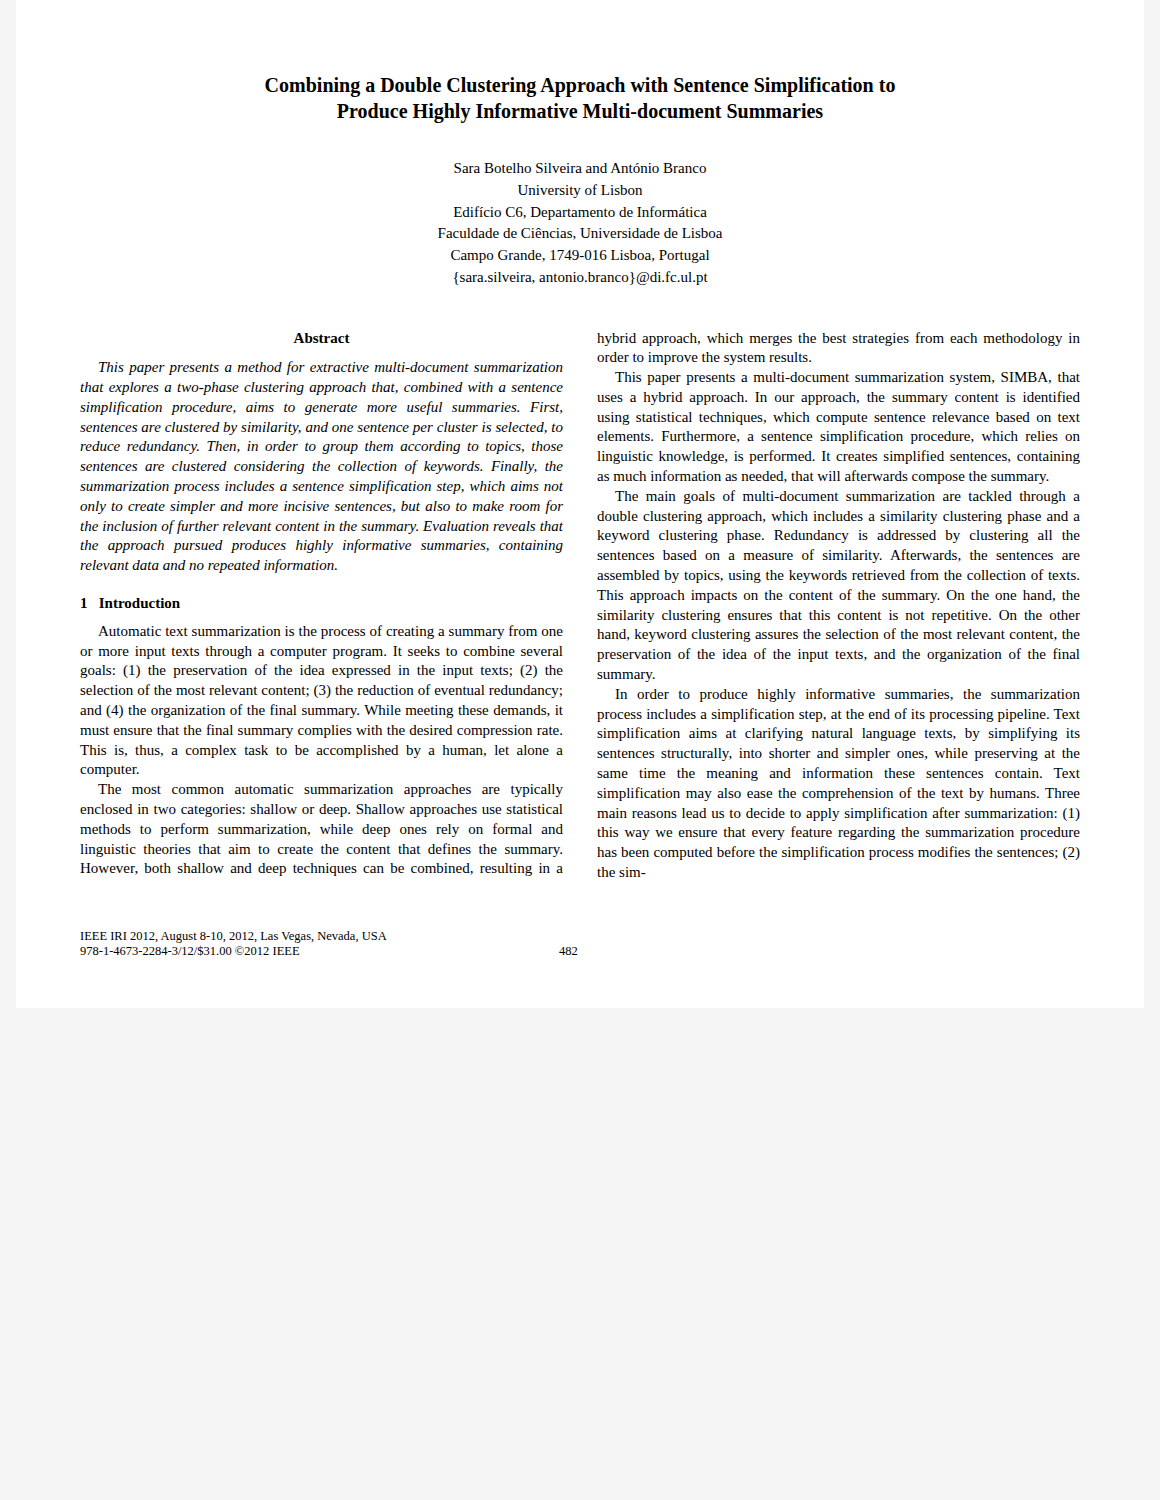Combining a Double Clustering Approach with Sentence Simplification to
Produce Highly Informative Multi-document Summaries
Sara Botelho Silveira and António Branco
University of Lisbon
Edifício C6, Departamento de Informática
Faculdade de Ciências, Universidade de Lisboa
Campo Grande, 1749-016 Lisboa, Portugal
{sara.silveira, antonio.branco}@di.fc.ul.pt
Abstract
This paper presents a method for extractive multi-document summarization that explores a two-phase clustering approach that, combined with a sentence simplification procedure, aims to generate more useful summaries. First, sentences are clustered by similarity, and one sentence per cluster is selected, to reduce redundancy. Then, in order to group them according to topics, those sentences are clustered considering the collection of keywords. Finally, the summarization process includes a sentence simplification step, which aims not only to create simpler and more incisive sentences, but also to make room for the inclusion of further relevant content in the summary. Evaluation reveals that the approach pursued produces highly informative summaries, containing relevant data and no repeated information.
1 Introduction
Automatic text summarization is the process of creating a summary from one or more input texts through a computer program. It seeks to combine several goals: (1) the preservation of the idea expressed in the input texts; (2) the selection of the most relevant content; (3) the reduction of eventual redundancy; and (4) the organization of the final summary. While meeting these demands, it must ensure that the final summary complies with the desired compression rate. This is, thus, a complex task to be accomplished by a human, let alone a computer.
The most common automatic summarization approaches are typically enclosed in two categories: shallow or deep. Shallow approaches use statistical methods to perform summarization, while deep ones rely on formal and linguistic theories that aim to create the content that defines the summary. However, both shallow and deep techniques can be combined, resulting in a hybrid approach, which merges the best strategies from each methodology in order to improve the system results.
This paper presents a multi-document summarization system, SIMBA, that uses a hybrid approach. In our approach, the summary content is identified using statistical techniques, which compute sentence relevance based on text elements. Furthermore, a sentence simplification procedure, which relies on linguistic knowledge, is performed. It creates simplified sentences, containing as much information as needed, that will afterwards compose the summary.
The main goals of multi-document summarization are tackled through a double clustering approach, which includes a similarity clustering phase and a keyword clustering phase. Redundancy is addressed by clustering all the sentences based on a measure of similarity. Afterwards, the sentences are assembled by topics, using the keywords retrieved from the collection of texts. This approach impacts on the content of the summary. On the one hand, the similarity clustering ensures that this content is not repetitive. On the other hand, keyword clustering assures the selection of the most relevant content, the preservation of the idea of the input texts, and the organization of the final summary.
In order to produce highly informative summaries, the summarization process includes a simplification step, at the end of its processing pipeline. Text simplification aims at clarifying natural language texts, by simplifying its sentences structurally, into shorter and simpler ones, while preserving at the same time the meaning and information these sentences contain. Text simplification may also ease the comprehension of the text by humans. Three main reasons lead us to decide to apply simplification after summarization: (1) this way we ensure that every feature regarding the summarization procedure has been computed before the simplification process modifies the sentences; (2) the sim-
IEEE IRI 2012, August 8-10, 2012, Las Vegas, Nevada, USA
978-1-4673-2284-3/12/$31.00 ©2012 IEEE
482